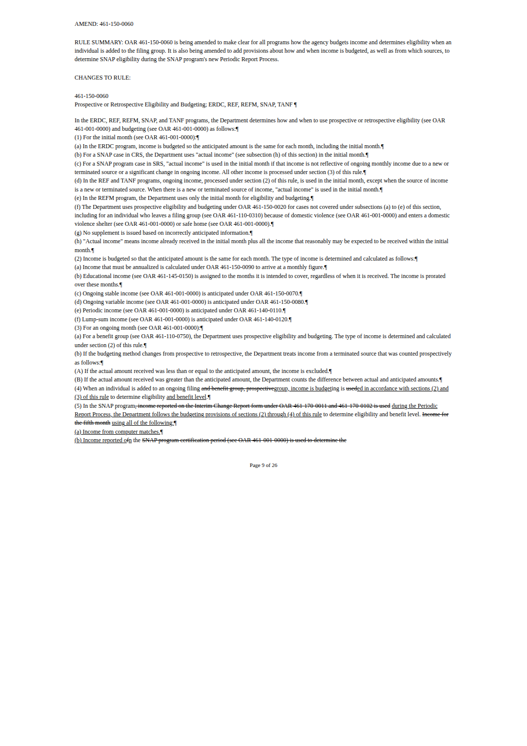AMEND: 461-150-0060
RULE SUMMARY: OAR 461-150-0060 is being amended to make clear for all programs how the agency budgets income and determines eligibility when an individual is added to the filing group. It is also being amended to add provisions about how and when income is budgeted, as well as from which sources, to determine SNAP eligibility during the SNAP program's new Periodic Report Process.
CHANGES TO RULE:
461-150-0060
Prospective or Retrospective Eligibility and Budgeting; ERDC, REF, REFM, SNAP, TANF ¶
In the ERDC, REF, REFM, SNAP, and TANF programs, the Department determines how and when to use prospective or retrospective eligibility (see OAR 461-001-0000) and budgeting (see OAR 461-001-0000) as follows:¶
(1) For the initial month (see OAR 461-001-0000):¶
(a) In the ERDC program, income is budgeted so the anticipated amount is the same for each month, including the initial month.¶
(b) For a SNAP case in CRS, the Department uses "actual income" (see subsection (h) of this section) in the initial month.¶
(c) For a SNAP program case in SRS, "actual income" is used in the initial month if that income is not reflective of ongoing monthly income due to a new or terminated source or a significant change in ongoing income. All other income is processed under section (3) of this rule.¶
(d) In the REF and TANF programs, ongoing income, processed under section (2) of this rule, is used in the initial month, except when the source of income is a new or terminated source. When there is a new or terminated source of income, "actual income" is used in the initial month.¶
(e) In the REFM program, the Department uses only the initial month for eligibility and budgeting.¶
(f) The Department uses prospective eligibility and budgeting under OAR 461-150-0020 for cases not covered under subsections (a) to (e) of this section, including for an individual who leaves a filing group (see OAR 461-110-0310) because of domestic violence (see OAR 461-001-0000) and enters a domestic violence shelter (see OAR 461-001-0000) or safe home (see OAR 461-001-0000).¶
(g) No supplement is issued based on incorrectly anticipated information.¶
(h) "Actual income" means income already received in the initial month plus all the income that reasonably may be expected to be received within the initial month.¶
(2) Income is budgeted so that the anticipated amount is the same for each month. The type of income is determined and calculated as follows:¶
(a) Income that must be annualized is calculated under OAR 461-150-0090 to arrive at a monthly figure.¶
(b) Educational income (see OAR 461-145-0150) is assigned to the months it is intended to cover, regardless of when it is received. The income is prorated over these months.¶
(c) Ongoing stable income (see OAR 461-001-0000) is anticipated under OAR 461-150-0070.¶
(d) Ongoing variable income (see OAR 461-001-0000) is anticipated under OAR 461-150-0080.¶
(e) Periodic income (see OAR 461-001-0000) is anticipated under OAR 461-140-0110.¶
(f) Lump-sum income (see OAR 461-001-0000) is anticipated under OAR 461-140-0120.¶
(3) For an ongoing month (see OAR 461-001-0000):¶
(a) For a benefit group (see OAR 461-110-0750), the Department uses prospective eligibility and budgeting. The type of income is determined and calculated under section (2) of this rule.¶
(b) If the budgeting method changes from prospective to retrospective, the Department treats income from a terminated source that was counted prospectively as follows:¶
(A) If the actual amount received was less than or equal to the anticipated amount, the income is excluded.¶
(B) If the actual amount received was greater than the anticipated amount, the Department counts the difference between actual and anticipated amounts.¶
(4) When an individual is added to an ongoing filing and benefit group, prospectivegroup, income is budgeting is useded in accordance with sections (2) and (3) of this rule to determine eligibility and benefit level.¶
(5) In the SNAP program, income reported on the Interim Change Report form under OAR 461-170-0011 and 461-170-0102 is used during the Periodic Report Process, the Department follows the budgeting provisions of sections (2) through (4) of this rule to determine eligibility and benefit level. Income for the fifth month using all of the following:¶
(a) Income from computer matches.¶
(b) Income reported ofn the SNAP program certification period (see OAR 461-001-0000) is used to determine the
Page 9 of 26